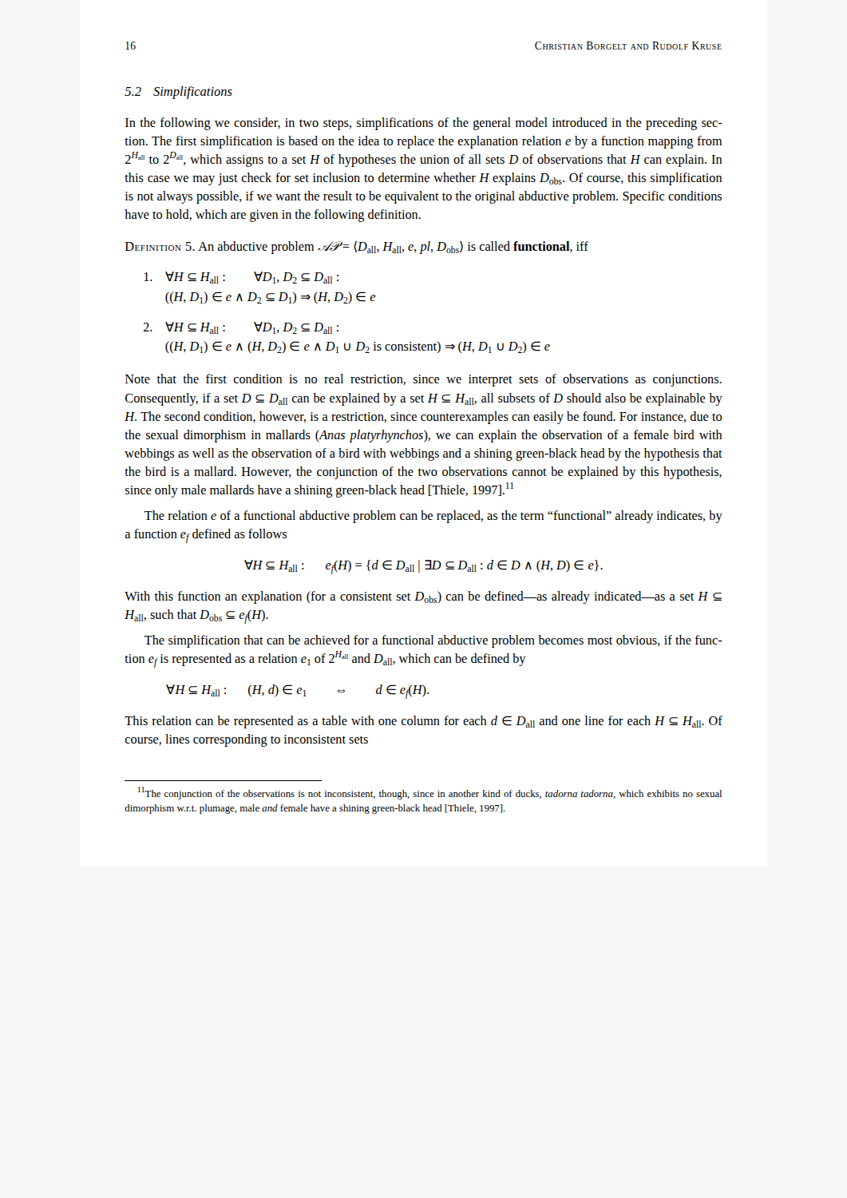16 Christian Borgelt and Rudolf Kruse
5.2 Simplifications
In the following we consider, in two steps, simplifications of the general model introduced in the preceding section. The first simplification is based on the idea to replace the explanation relation e by a function mapping from 2Hall to 2Dall, which assigns to a set H of hypotheses the union of all sets D of observations that H can explain. In this case we may just check for set inclusion to determine whether H explains Dobs. Of course, this simplification is not always possible, if we want the result to be equivalent to the original abductive problem. Specific conditions have to hold, which are given in the following definition.
Definition 5. An abductive problem 𝒜𝒫 = ⟨Dall, Hall, e, pl, Dobs⟩ is called functional, iff
∀H ⊆ Hall : ∀D1, D2 ⊆ Dall :
((H, D1) ∈ e ∧ D2 ⊆ D1) ⇒ (H, D2) ∈ e
∀H ⊆ Hall : ∀D1, D2 ⊆ Dall :
((H, D1) ∈ e ∧ (H, D2) ∈ e ∧ D1 ∪ D2 is consistent) ⇒ (H, D1 ∪ D2) ∈ e
Note that the first condition is no real restriction, since we interpret sets of observations as conjunctions. Consequently, if a set D ⊆ Dall can be explained by a set H ⊆ Hall, all subsets of D should also be explainable by H. The second condition, however, is a restriction, since counterexamples can easily be found. For instance, due to the sexual dimorphism in mallards (Anas platyrhynchos), we can explain the observation of a female bird with webbings as well as the observation of a bird with webbings and a shining green-black head by the hypothesis that the bird is a mallard. However, the conjunction of the two observations cannot be explained by this hypothesis, since only male mallards have a shining green-black head [Thiele, 1997].11
The relation e of a functional abductive problem can be replaced, as the term “functional” already indicates, by a function ef defined as follows
∀H ⊆ Hall : ef(H) = {d ∈ Dall | ∃D ⊆ Dall : d ∈ D ∧ (H, D) ∈ e}.
With this function an explanation (for a consistent set Dobs) can be defined—as already indicated—as a set H ⊆ Hall, such that Dobs ⊆ ef(H).
The simplification that can be achieved for a functional abductive problem becomes most obvious, if the function ef is represented as a relation e1 of 2Hall and Dall, which can be defined by
∀H ⊆ Hall : (H, d) ∈ e1 ⇔ d ∈ ef(H).
This relation can be represented as a table with one column for each d ∈ Dall and one line for each H ⊆ Hall. Of course, lines corresponding to inconsistent sets
11The conjunction of the observations is not inconsistent, though, since in another kind of ducks, tadorna tadorna, which exhibits no sexual dimorphism w.r.t. plumage, male and female have a shining green-black head [Thiele, 1997].